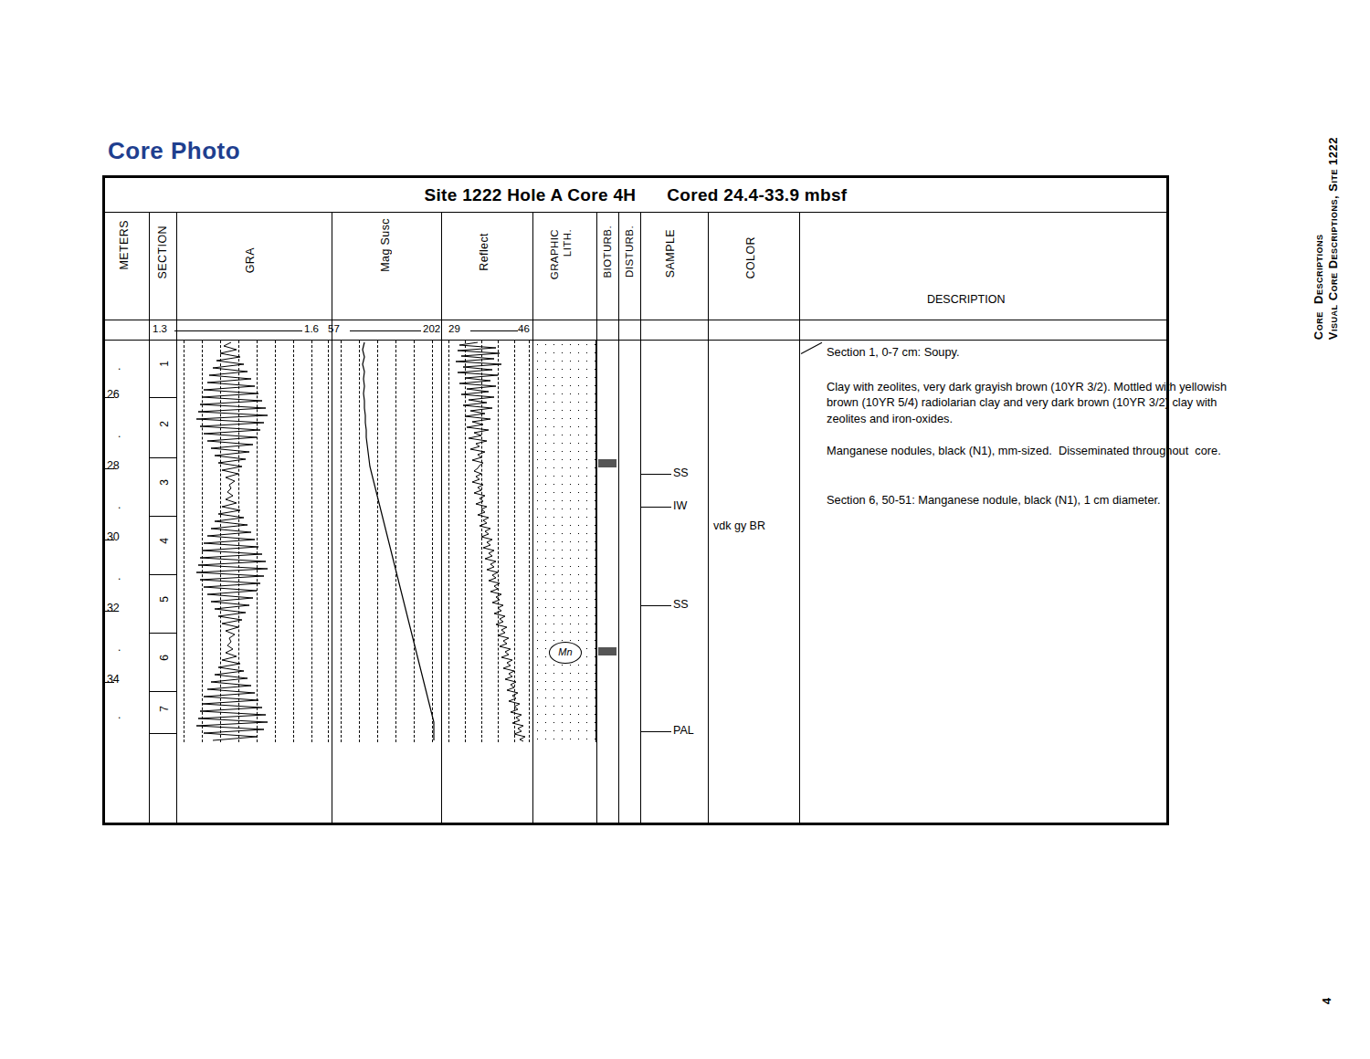Core Descriptions
Visual Core Descriptions, Site 1222
4
Core Photo
Site 1222 Hole A Core 4H Cored 24.4-33.9 mbsf
METERS
SECTION
GRA
Mag Susc
Reflect
GRAPHIC
LITH.
BIOTURB.
DISTURB.
SAMPLE
COLOR
DESCRIPTION
1.3
1.6
57
202
29
46
.
26
.
28
.
30
.
32
.
34
.
1
2
3
4
5
6
7
Mn
SS
IW
SS
PAL
vdk gy BR
Section 1, 0-7 cm: Soupy.
Clay with zeolites, very dark grayish brown (10YR 3/2). Mottled with yellowish brown (10YR 5/4) radiolarian clay and very dark brown (10YR 3/2) clay with zeolites and iron-oxides.
Manganese nodules, black (N1), mm-sized. Disseminated throughout core.
Section 6, 50-51: Manganese nodule, black (N1), 1 cm diameter.